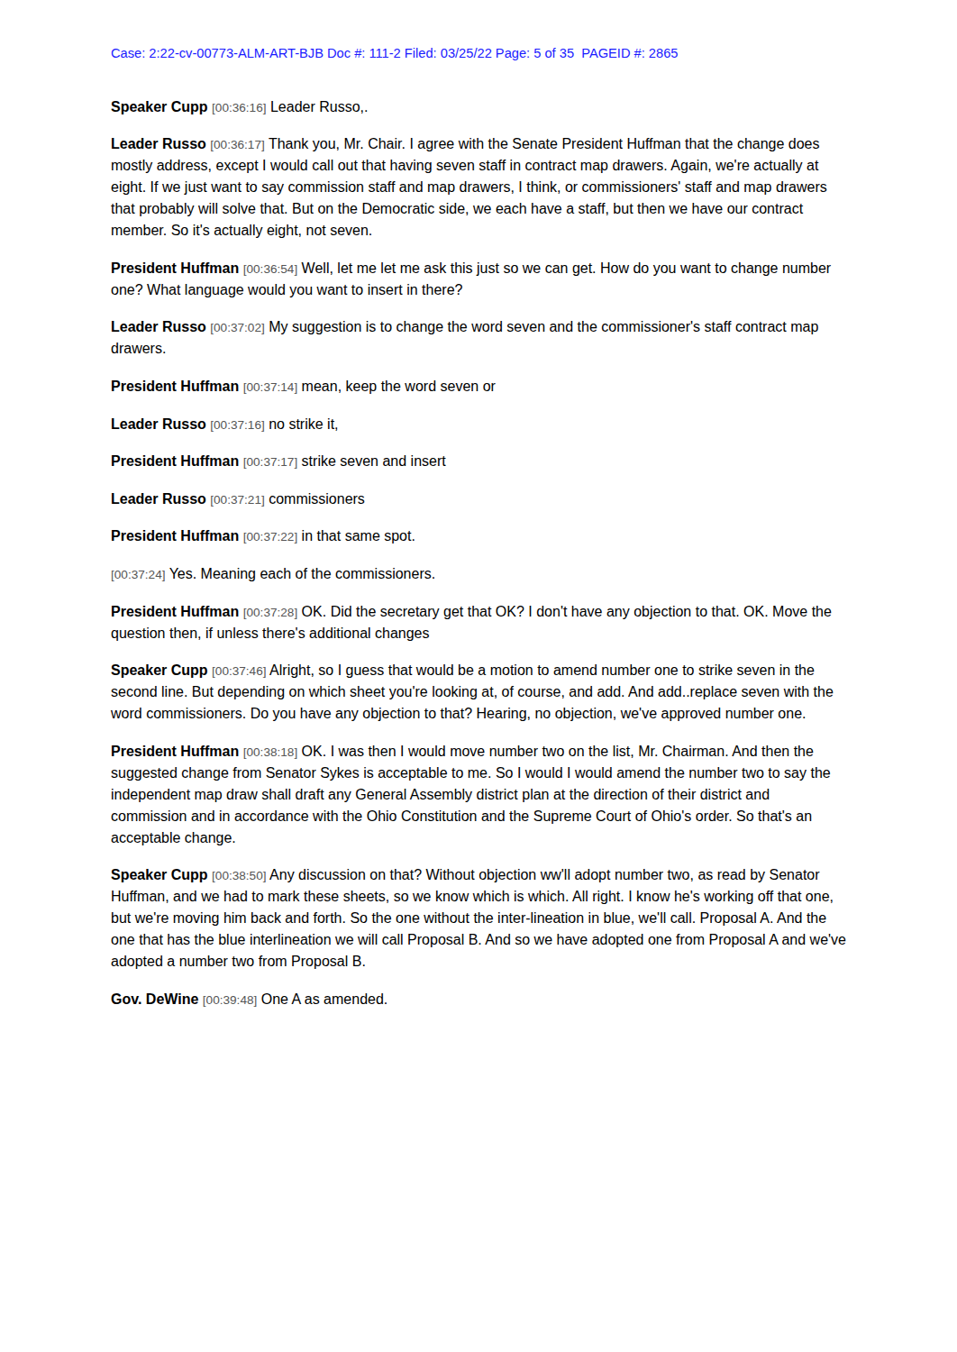Case: 2:22-cv-00773-ALM-ART-BJB Doc #: 111-2 Filed: 03/25/22 Page: 5 of 35 PAGEID #: 2865
Speaker Cupp [00:36:16] Leader Russo,.
Leader Russo [00:36:17] Thank you, Mr. Chair. I agree with the Senate President Huffman that the change does mostly address, except I would call out that having seven staff in contract map drawers. Again, we're actually at eight. If we just want to say commission staff and map drawers, I think, or commissioners' staff and map drawers that probably will solve that. But on the Democratic side, we each have a staff, but then we have our contract member. So it's actually eight, not seven.
President Huffman [00:36:54] Well, let me let me ask this just so we can get. How do you want to change number one? What language would you want to insert in there?
Leader Russo [00:37:02] My suggestion is to change the word seven and the commissioner's staff contract map drawers.
President Huffman [00:37:14] mean, keep the word seven or
Leader Russo [00:37:16] no strike it,
President Huffman [00:37:17] strike seven and insert
Leader Russo [00:37:21] commissioners
President Huffman [00:37:22] in that same spot.
[00:37:24] Yes. Meaning each of the commissioners.
President Huffman [00:37:28] OK. Did the secretary get that OK? I don't have any objection to that. OK. Move the question then, if unless there's additional changes
Speaker Cupp [00:37:46] Alright, so I guess that would be a motion to amend number one to strike seven in the second line. But depending on which sheet you're looking at, of course, and add. And add..replace seven with the word commissioners. Do you have any objection to that? Hearing, no objection, we've approved number one.
President Huffman [00:38:18] OK. I was then I would move number two on the list, Mr. Chairman. And then the suggested change from Senator Sykes is acceptable to me. So I would I would amend the number two to say the independent map draw shall draft any General Assembly district plan at the direction of their district and commission and in accordance with the Ohio Constitution and the Supreme Court of Ohio's order. So that's an acceptable change.
Speaker Cupp [00:38:50] Any discussion on that? Without objection ww'll adopt number two, as read by Senator Huffman, and we had to mark these sheets, so we know which is which. All right. I know he's working off that one, but we're moving him back and forth. So the one without the inter-lineation in blue, we'll call. Proposal A. And the one that has the blue interlineation we will call Proposal B. And so we have adopted one from Proposal A and we've adopted a number two from Proposal B.
Gov. DeWine [00:39:48] One A as amended.